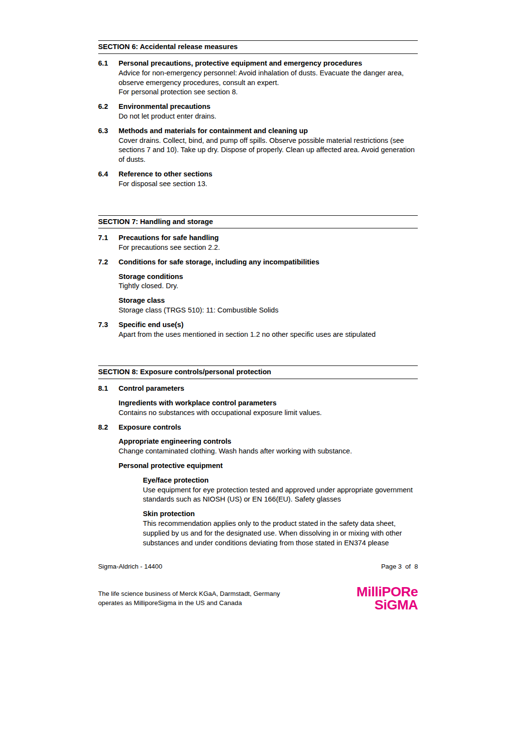SECTION 6: Accidental release measures
6.1
Personal precautions, protective equipment and emergency procedures
Advice for non-emergency personnel: Avoid inhalation of dusts. Evacuate the danger area, observe emergency procedures, consult an expert.
For personal protection see section 8.
6.2
Environmental precautions
Do not let product enter drains.
6.3
Methods and materials for containment and cleaning up
Cover drains. Collect, bind, and pump off spills. Observe possible material restrictions (see sections 7 and 10). Take up dry. Dispose of properly. Clean up affected area. Avoid generation of dusts.
6.4
Reference to other sections
For disposal see section 13.
SECTION 7: Handling and storage
7.1
Precautions for safe handling
For precautions see section 2.2.
7.2
Conditions for safe storage, including any incompatibilities
Storage conditions
Tightly closed. Dry.
Storage class
Storage class (TRGS 510): 11: Combustible Solids
7.3
Specific end use(s)
Apart from the uses mentioned in section 1.2 no other specific uses are stipulated
SECTION 8: Exposure controls/personal protection
8.1
Control parameters
Ingredients with workplace control parameters
Contains no substances with occupational exposure limit values.
8.2
Exposure controls
Appropriate engineering controls
Change contaminated clothing. Wash hands after working with substance.
Personal protective equipment
Eye/face protection
Use equipment for eye protection tested and approved under appropriate government standards such as NIOSH (US) or EN 166(EU). Safety glasses
Skin protection
This recommendation applies only to the product stated in the safety data sheet, supplied by us and for the designated use. When dissolving in or mixing with other substances and under conditions deviating from those stated in EN374 please
Sigma-Aldrich - 14400
Page 3 of 8
The life science business of Merck KGaA, Darmstadt, Germany
operates as MilliporeSigma in the US and Canada
MilliPORe
SiGMA